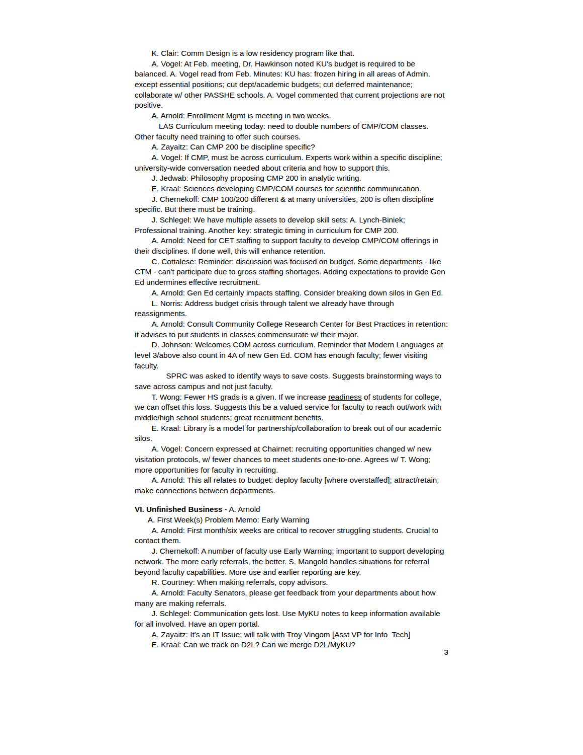K. Clair: Comm Design is a low residency program like that.
A. Vogel: At Feb. meeting, Dr. Hawkinson noted KU's budget is required to be balanced. A. Vogel read from Feb. Minutes: KU has: frozen hiring in all areas of Admin. except essential positions; cut dept/academic budgets; cut deferred maintenance; collaborate w/ other PASSHE schools. A. Vogel commented that current projections are not positive.
A. Arnold: Enrollment Mgmt is meeting in two weeks.
LAS Curriculum meeting today: need to double numbers of CMP/COM classes. Other faculty need training to offer such courses.
A. Zayaitz: Can CMP 200 be discipline specific?
A. Vogel: If CMP, must be across curriculum. Experts work within a specific discipline; university-wide conversation needed about criteria and how to support this.
J. Jedwab: Philosophy proposing CMP 200 in analytic writing.
E. Kraal: Sciences developing CMP/COM courses for scientific communication.
J. Chernekoff: CMP 100/200 different & at many universities, 200 is often discipline specific. But there must be training.
J. Schlegel: We have multiple assets to develop skill sets: A. Lynch-Biniek; Professional training. Another key: strategic timing in curriculum for CMP 200.
A. Arnold: Need for CET staffing to support faculty to develop CMP/COM offerings in their disciplines. If done well, this will enhance retention.
C. Cottalese: Reminder: discussion was focused on budget. Some departments - like CTM - can't participate due to gross staffing shortages. Adding expectations to provide Gen Ed undermines effective recruitment.
A. Arnold: Gen Ed certainly impacts staffing. Consider breaking down silos in Gen Ed.
L. Norris: Address budget crisis through talent we already have through reassignments.
A. Arnold: Consult Community College Research Center for Best Practices in retention: it advises to put students in classes commensurate w/ their major.
D. Johnson: Welcomes COM across curriculum. Reminder that Modern Languages at level 3/above also count in 4A of new Gen Ed. COM has enough faculty; fewer visiting faculty.
SPRC was asked to identify ways to save costs. Suggests brainstorming ways to save across campus and not just faculty.
T. Wong: Fewer HS grads is a given. If we increase readiness of students for college, we can offset this loss. Suggests this be a valued service for faculty to reach out/work with middle/high school students; great recruitment benefits.
E. Kraal: Library is a model for partnership/collaboration to break out of our academic silos.
A. Vogel: Concern expressed at Chairnet: recruiting opportunities changed w/ new visitation protocols, w/ fewer chances to meet students one-to-one. Agrees w/ T. Wong; more opportunities for faculty in recruiting.
A. Arnold: This all relates to budget: deploy faculty [where overstaffed]; attract/retain; make connections between departments.
VI. Unfinished Business - A. Arnold
A. First Week(s) Problem Memo: Early Warning
A. Arnold: First month/six weeks are critical to recover struggling students. Crucial to contact them.
J. Chernekoff: A number of faculty use Early Warning; important to support developing network. The more early referrals, the better. S. Mangold handles situations for referral beyond faculty capabilities. More use and earlier reporting are key.
R. Courtney: When making referrals, copy advisors.
A. Arnold: Faculty Senators, please get feedback from your departments about how many are making referrals.
J. Schlegel: Communication gets lost. Use MyKU notes to keep information available for all involved. Have an open portal.
A. Zayaitz: It's an IT Issue; will talk with Troy Vingom [Asst VP for Info Tech]
E. Kraal: Can we track on D2L? Can we merge D2L/MyKU?
3